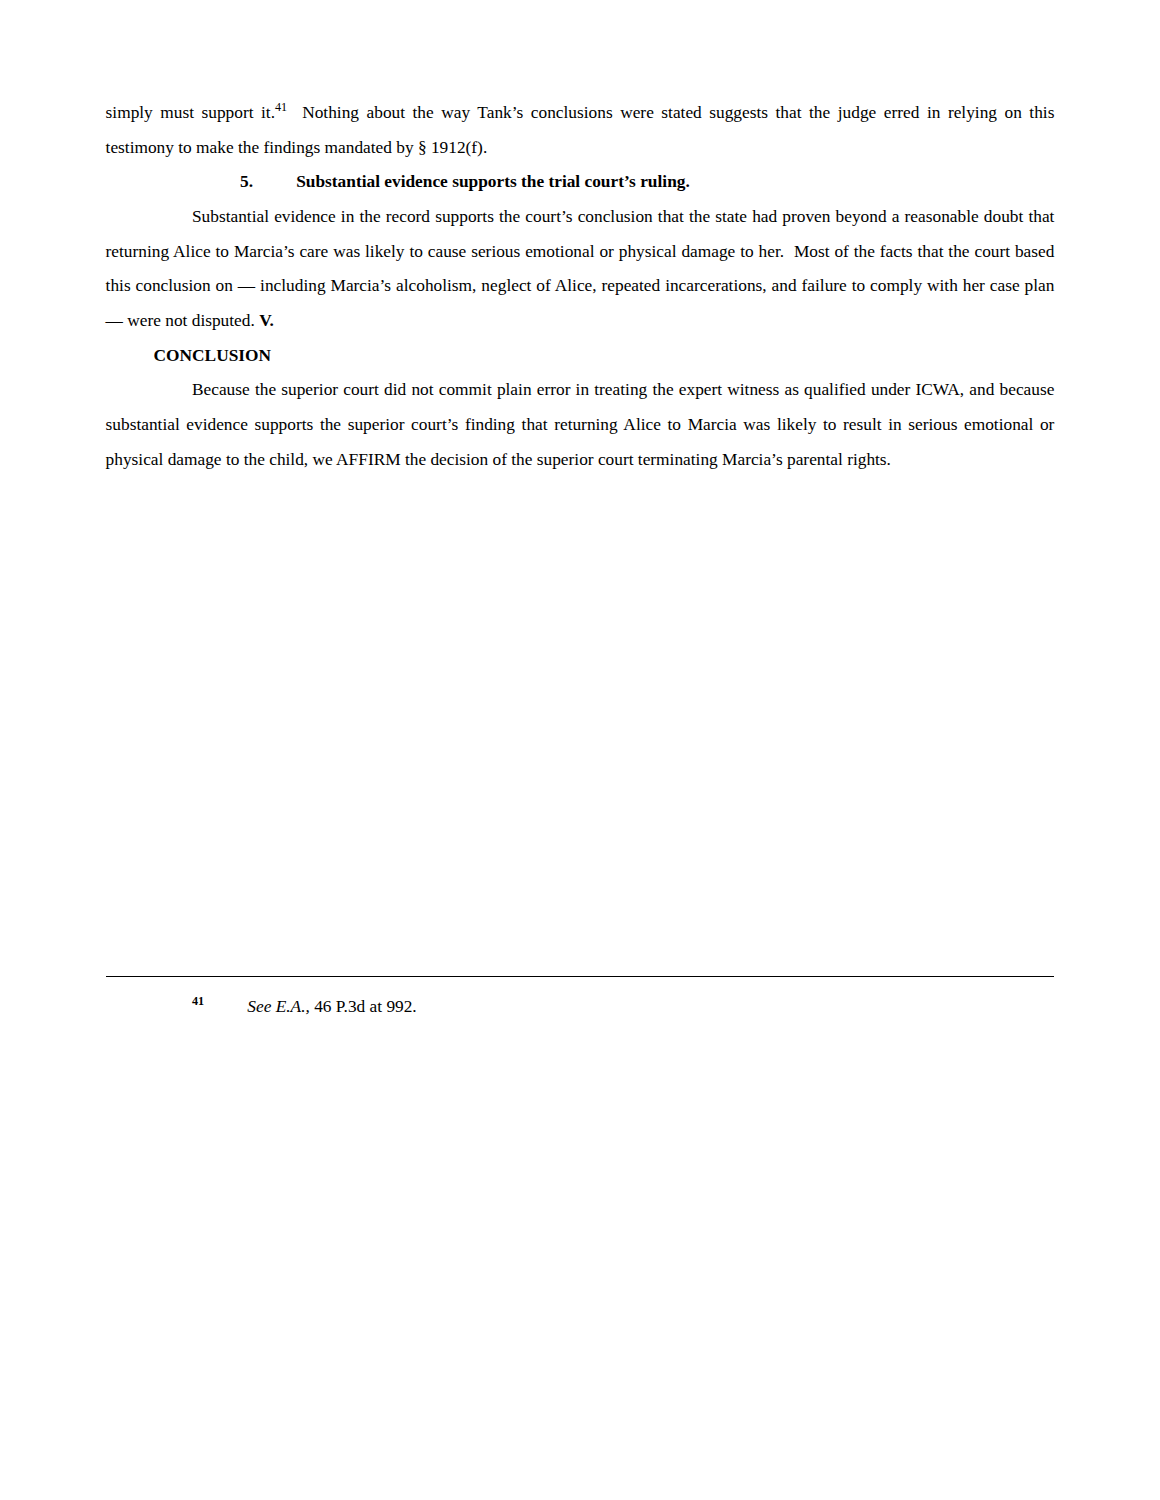simply must support it.41 Nothing about the way Tank’s conclusions were stated suggests that the judge erred in relying on this testimony to make the findings mandated by § 1912(f).
5. Substantial evidence supports the trial court’s ruling.
Substantial evidence in the record supports the court’s conclusion that the state had proven beyond a reasonable doubt that returning Alice to Marcia’s care was likely to cause serious emotional or physical damage to her. Most of the facts that the court based this conclusion on — including Marcia’s alcoholism, neglect of Alice, repeated incarcerations, and failure to comply with her case plan — were not disputed. V.
CONCLUSION
Because the superior court did not commit plain error in treating the expert witness as qualified under ICWA, and because substantial evidence supports the superior court’s finding that returning Alice to Marcia was likely to result in serious emotional or physical damage to the child, we AFFIRM the decision of the superior court terminating Marcia’s parental rights.
41 See E.A., 46 P.3d at 992.